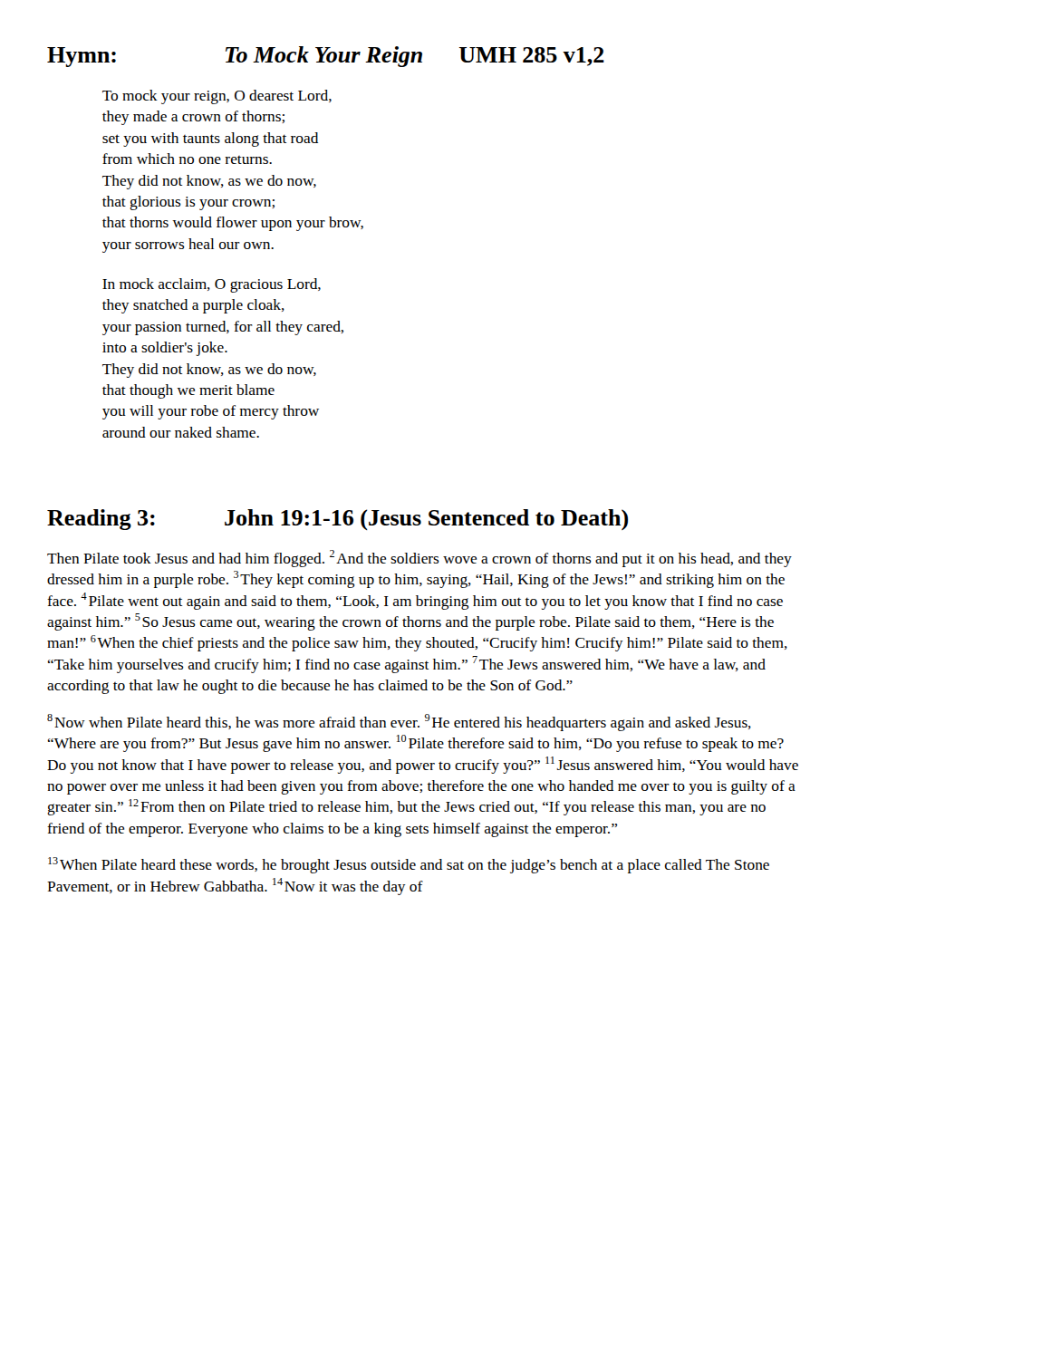Hymn: To Mock Your Reign UMH 285 v1,2
To mock your reign, O dearest Lord,
they made a crown of thorns;
set you with taunts along that road
from which no one returns.
They did not know, as we do now,
that glorious is your crown;
that thorns would flower upon your brow,
your sorrows heal our own.
In mock acclaim, O gracious Lord,
they snatched a purple cloak,
your passion turned, for all they cared,
into a soldier's joke.
They did not know, as we do now,
that though we merit blame
you will your robe of mercy throw
around our naked shame.
Reading 3: John 19:1-16 (Jesus Sentenced to Death)
Then Pilate took Jesus and had him flogged. 2 And the soldiers wove a crown of thorns and put it on his head, and they dressed him in a purple robe. 3 They kept coming up to him, saying, “Hail, King of the Jews!” and striking him on the face. 4 Pilate went out again and said to them, “Look, I am bringing him out to you to let you know that I find no case against him.” 5 So Jesus came out, wearing the crown of thorns and the purple robe. Pilate said to them, “Here is the man!” 6 When the chief priests and the police saw him, they shouted, “Crucify him! Crucify him!” Pilate said to them, “Take him yourselves and crucify him; I find no case against him.” 7 The Jews answered him, “We have a law, and according to that law he ought to die because he has claimed to be the Son of God.”
8 Now when Pilate heard this, he was more afraid than ever. 9 He entered his headquarters again and asked Jesus, “Where are you from?” But Jesus gave him no answer. 10 Pilate therefore said to him, “Do you refuse to speak to me? Do you not know that I have power to release you, and power to crucify you?” 11 Jesus answered him, “You would have no power over me unless it had been given you from above; therefore the one who handed me over to you is guilty of a greater sin.” 12 From then on Pilate tried to release him, but the Jews cried out, “If you release this man, you are no friend of the emperor. Everyone who claims to be a king sets himself against the emperor.”
13 When Pilate heard these words, he brought Jesus outside and sat on the judge’s bench at a place called The Stone Pavement, or in Hebrew Gabbatha. 14 Now it was the day of